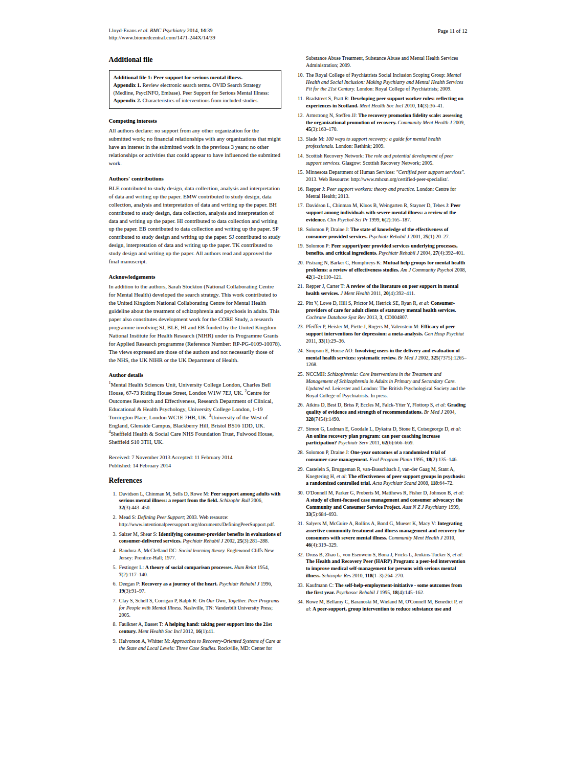Lloyd-Evans et al. BMC Psychiatry 2014, 14:39
http://www.biomedcentral.com/1471-244X/14/39
Page 11 of 12
Additional file
Additional file 1: Peer support for serious mental illness.
Appendix 1. Review electronic search terms. OVID Search Strategy (Medline, PsycINFO, Embase). Peer Support for Serious Mental Illness:
Appendix 2. Characteristics of interventions from included studies.
Competing interests
All authors declare: no support from any other organization for the submitted work; no financial relationships with any organizations that might have an interest in the submitted work in the previous 3 years; no other relationships or activities that could appear to have influenced the submitted work.
Authors' contributions
BLE contributed to study design, data collection, analysis and interpretation of data and writing up the paper. EMW contributed to study design, data collection, analysis and interpretation of data and writing up the paper. BH contributed to study design, data collection, analysis and interpretation of data and writing up the paper. HI contributed to data collection and writing up the paper. EB contributed to data collection and writing up the paper. SP contributed to study design and writing up the paper. SJ contributed to study design, interpretation of data and writing up the paper. TK contributed to study design and writing up the paper. All authors read and approved the final manuscript.
Acknowledgements
In addition to the authors, Sarah Stockton (National Collaborating Centre for Mental Health) developed the search strategy. This work contributed to the United Kingdom National Collaborating Centre for Mental Health guideline about the treatment of schizophrenia and psychosis in adults. This paper also constitutes development work for the CORE Study, a research programme involving SJ, BLE, HI and EB funded by the United Kingdom National Institute for Health Research (NIHR) under its Programme Grants for Applied Research programme (Reference Number: RP-PG-0109-10078). The views expressed are those of the authors and not necessarily those of the NHS, the UK NIHR or the UK Department of Health.
Author details
1Mental Health Sciences Unit, University College London, Charles Bell House, 67-73 Riding House Street, London W1W 7EJ, UK. 2Centre for Outcomes Research and Effectiveness, Research Department of Clinical, Educational & Health Psychology, University College London, 1-19 Torrington Place, London WC1E 7HB, UK. 3University of the West of England, Glenside Campus, Blackberry Hill, Bristol BS16 1DD, UK. 4Sheffield Health & Social Care NHS Foundation Trust, Fulwood House, Sheffield S10 3TH, UK.
Received: 7 November 2013 Accepted: 11 February 2014
Published: 14 February 2014
References
Davidson L, Chinman M, Sells D, Rowe M: Peer support among adults with serious mental illness: a report from the field. Schizophr Bull 2006, 32(3):443–450.
Mead S: Defining Peer Support; 2003. Web resource: http://www.intentionalpeersupport.org/documents/DefiningPeerSupport.pdf.
Salzer M, Shear S: Identifying consumer-provider benefits in evaluations of consumer-delivered services. Psychiatr Rehabil J 2002, 25(3):281–288.
Bandura A, McClelland DC: Social learning theory. Englewood Cliffs New Jersey: Prentice-Hall; 1977.
Festinger L: A theory of social comparison processes. Hum Relat 1954, 7(2):117–140.
Deegan P: Recovery as a journey of the heart. Psychiatr Rehabil J 1996, 19(3):91–97.
Clay S, Schell S, Corrigan P, Ralph R: On Our Own, Together. Peer Programs for People with Mental Illness. Nashville, TN: Vanderbilt University Press; 2005.
Faulkner A, Basset T: A helping hand: taking peer support into the 21st century. Ment Health Soc Incl 2012, 16(1):41.
Halvorson A, Whitter M: Approaches to Recovery-Oriented Systems of Care at the State and Local Levels: Three Case Studies. Rockville, MD: Center for
Substance Abuse Treatment, Substance Abuse and Mental Health Services Administration; 2009.
10. The Royal College of Psychiatrists Social Inclusion Scoping Group: Mental Health and Social Inclusion: Making Psychiatry and Mental Health Services Fit for the 21st Century. London: Royal College of Psychiatrists; 2009.
11. Bradstreet S, Pratt R: Developing peer support worker roles: reflecting on experiences in Scotland. Ment Health Soc Incl 2010, 14(3):36–41.
12. Armstrong N, Steffen JJ: The recovery promotion fidelity scale: assessing the organizational promotion of recovery. Community Ment Health J 2009, 45(3):163–170.
13. Slade M: 100 ways to support recovery: a guide for mental health professionals. London: Rethink; 2009.
14. Scottish Recovery Network: The role and potential development of peer support services. Glasgow: Scottish Recovery Network; 2005.
15. Minnesota Department of Human Services: "Certified peer support services". 2013. Web Resource: http://www.mhcsn.org/certified-peer-specialist/.
16. Repper J: Peer support workers: theory and practice. London: Centre for Mental Health; 2013.
17. Davidson L, Chinman M, Kloos B, Weingarten R, Stayner D, Tebes J: Peer support among individuals with severe mental illness: a review of the evidence. Clin Psychol-Sci Pr 1999, 6(2):165–187.
18. Solomon P, Draine J: The state of knowledge of the effectiveness of consumer provided services. Psychiatr Rehabil J 2001, 25(1):20–27.
19. Solomon P: Peer support/peer provided services underlying processes, benefits, and critical ingredients. Psychiatr Rehabil J 2004, 27(4):392–401.
20. Pistrang N, Barker C, Humphreys K: Mutual help groups for mental health problems: a review of effectiveness studies. Am J Community Psychol 2008, 42(1–2):110–121.
21. Repper J, Carter T: A review of the literature on peer support in mental health services. J Ment Health 2011, 20(4):392–411.
22. Pitt V, Lowe D, Hill S, Prictor M, Hetrick SE, Ryan R, et al: Consumer-providers of care for adult clients of statutory mental health services. Cochrane Database Syst Rev 2013, 3, CD004807.
23. Pfeiffer P, Heisler M, Piette J, Rogers M, Valenstein M: Efficacy of peer support interventions for depression: a meta-analysis. Gen Hosp Psychiat 2011, 33(1):29–36.
24. Simpson E, House AO: Involving users in the delivery and evaluation of mental health services: systematic review. Br Med J 2002, 325(7375):1265–1268.
25. NCCMH: Schizophrenia: Core Interventions in the Treatment and Management of Schizophrenia in Adults in Primary and Secondary Care. Updated ed. Leicester and London: The British Psychological Society and the Royal College of Psychiatrists. In press.
26. Atkins D, Best D, Briss P, Eccles M, Falck-Ytter Y, Flottorp S, et al: Grading quality of evidence and strength of recommendations. Br Med J 2004, 328(7454):1490.
27. Simon G, Ludman E, Goodale L, Dykstra D, Stone E, Cutsogeorge D, et al: An online recovery plan program: can peer coaching increase participation? Psychiatr Serv 2011, 62(6):666–669.
28. Solomon P, Draine J: One-year outcomes of a randomized trial of consumer case management. Eval Program Plann 1995, 18(2):135–146.
29. Castelein S, Bruggeman R, van-Busschbach J, van-der Gaag M, Stant A, Knegtering H, et al: The effectiveness of peer support groups in psychosis: a randomized controlled trial. Acta Psychiatr Scand 2008, 118:64–72.
30. O'Donnell M, Parker G, Proberts M, Matthews R, Fisher D, Johnson B, et al: A study of client-focused case management and consumer advocacy: the Community and Consumer Service Project. Aust N Z J Psychiatry 1999, 33(5):684–693.
31. Salyers M, McGuire A, Rollins A, Bond G, Mueser K, Macy V: Integrating assertive community treatment and illness management and recovery for consumers with severe mental illness. Community Ment Health J 2010, 46(4):319–329.
32. Druss B, Zhao L, von Esenwein S, Bona J, Fricks L, Jenkins-Tucker S, et al: The Health and Recovery Peer (HARP) Program: a peer-led intervention to improve medical self-management for persons with serious mental illness. Schizophr Res 2010, 118(1–3):264–270.
33. Kaufmann C: The self-help-employment-initiative - some outcomes from the first year. Psychosoc Rehabil J 1995, 18(4):145–162.
34. Rowe M, Bellamy C, Baranoski M, Wieland M, O'Connell M, Benedict P, et al: A peer-support, group intervention to reduce substance use and